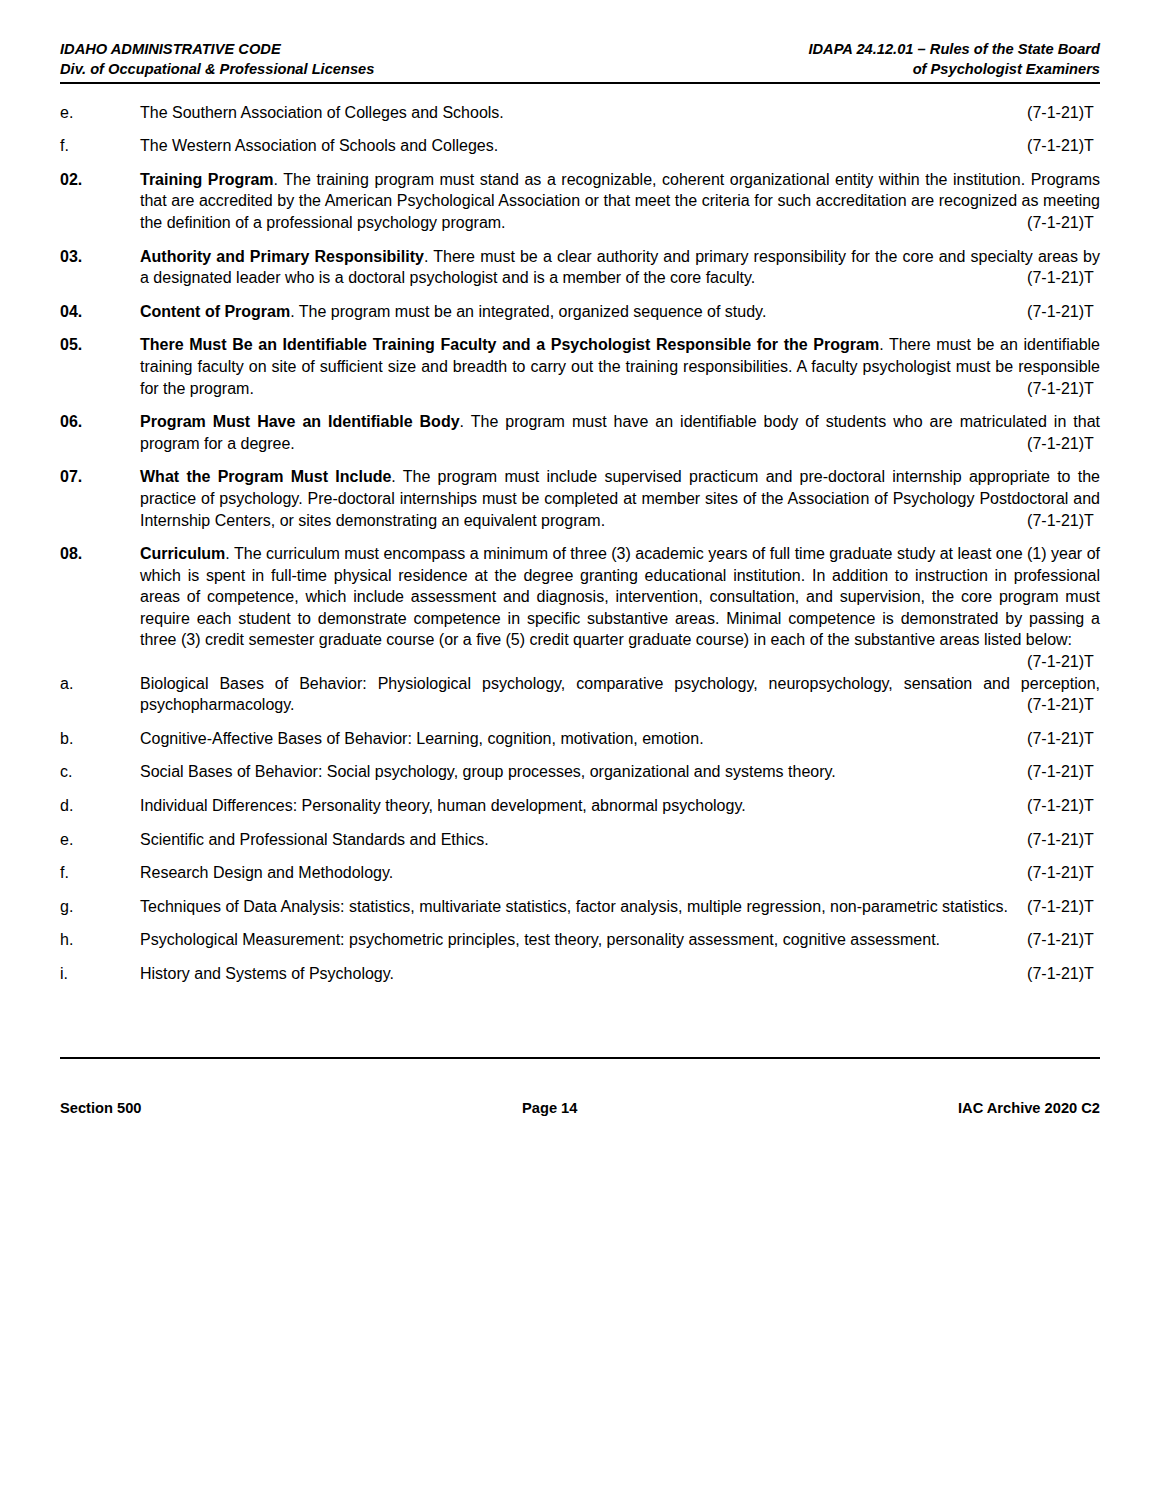IDAHO ADMINISTRATIVE CODE
Div. of Occupational & Professional Licenses
IDAPA 24.12.01 – Rules of the State Board
of Psychologist Examiners
e. The Southern Association of Colleges and Schools.(7-1-21)T
f. The Western Association of Schools and Colleges.(7-1-21)T
02. Training Program. The training program must stand as a recognizable, coherent organizational entity within the institution. Programs that are accredited by the American Psychological Association or that meet the criteria for such accreditation are recognized as meeting the definition of a professional psychology program.(7-1-21)T
03. Authority and Primary Responsibility. There must be a clear authority and primary responsibility for the core and specialty areas by a designated leader who is a doctoral psychologist and is a member of the core faculty.(7-1-21)T
04. Content of Program. The program must be an integrated, organized sequence of study.(7-1-21)T
05. There Must Be an Identifiable Training Faculty and a Psychologist Responsible for the Program. There must be an identifiable training faculty on site of sufficient size and breadth to carry out the training responsibilities. A faculty psychologist must be responsible for the program.(7-1-21)T
06. Program Must Have an Identifiable Body. The program must have an identifiable body of students who are matriculated in that program for a degree.(7-1-21)T
07. What the Program Must Include. The program must include supervised practicum and pre-doctoral internship appropriate to the practice of psychology. Pre-doctoral internships must be completed at member sites of the Association of Psychology Postdoctoral and Internship Centers, or sites demonstrating an equivalent program.(7-1-21)T
08. Curriculum. The curriculum must encompass a minimum of three (3) academic years of full time graduate study at least one (1) year of which is spent in full-time physical residence at the degree granting educational institution. In addition to instruction in professional areas of competence, which include assessment and diagnosis, intervention, consultation, and supervision, the core program must require each student to demonstrate competence in specific substantive areas. Minimal competence is demonstrated by passing a three (3) credit semester graduate course (or a five (5) credit quarter graduate course) in each of the substantive areas listed below:(7-1-21)T
a. Biological Bases of Behavior: Physiological psychology, comparative psychology, neuropsychology, sensation and perception, psychopharmacology.(7-1-21)T
b. Cognitive-Affective Bases of Behavior: Learning, cognition, motivation, emotion.(7-1-21)T
c. Social Bases of Behavior: Social psychology, group processes, organizational and systems theory.(7-1-21)T
d. Individual Differences: Personality theory, human development, abnormal psychology.(7-1-21)T
e. Scientific and Professional Standards and Ethics.(7-1-21)T
f. Research Design and Methodology.(7-1-21)T
g. Techniques of Data Analysis: statistics, multivariate statistics, factor analysis, multiple regression, non-parametric statistics.(7-1-21)T
h. Psychological Measurement: psychometric principles, test theory, personality assessment, cognitive assessment.(7-1-21)T
i. History and Systems of Psychology.(7-1-21)T
Section 500
Page 14
IAC Archive 2020 C2